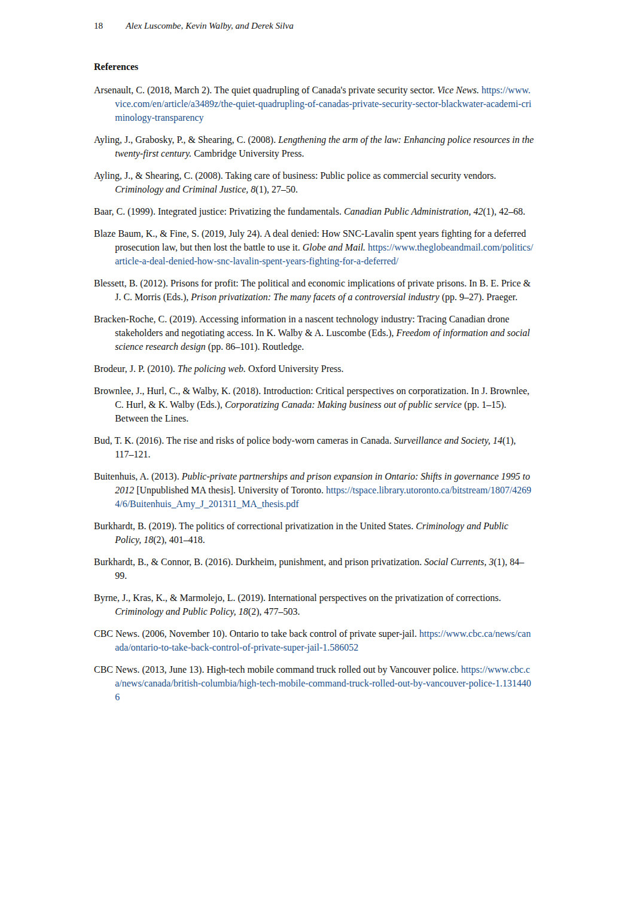18 Alex Luscombe, Kevin Walby, and Derek Silva
References
Arsenault, C. (2018, March 2). The quiet quadrupling of Canada's private security sector. Vice News. https://www.vice.com/en/article/a3489z/the-quiet-quadrupling-of-canadas-private-security-sector-blackwater-academi-criminology-transparency
Ayling, J., Grabosky, P., & Shearing, C. (2008). Lengthening the arm of the law: Enhancing police resources in the twenty-first century. Cambridge University Press.
Ayling, J., & Shearing, C. (2008). Taking care of business: Public police as commercial security vendors. Criminology and Criminal Justice, 8(1), 27–50.
Baar, C. (1999). Integrated justice: Privatizing the fundamentals. Canadian Public Administration, 42(1), 42–68.
Blaze Baum, K., & Fine, S. (2019, July 24). A deal denied: How SNC-Lavalin spent years fighting for a deferred prosecution law, but then lost the battle to use it. Globe and Mail. https://www.theglobeandmail.com/politics/article-a-deal-denied-how-snc-lavalin-spent-years-fighting-for-a-deferred/
Blessett, B. (2012). Prisons for profit: The political and economic implications of private prisons. In B. E. Price & J. C. Morris (Eds.), Prison privatization: The many facets of a controversial industry (pp. 9–27). Praeger.
Bracken-Roche, C. (2019). Accessing information in a nascent technology industry: Tracing Canadian drone stakeholders and negotiating access. In K. Walby & A. Luscombe (Eds.), Freedom of information and social science research design (pp. 86–101). Routledge.
Brodeur, J. P. (2010). The policing web. Oxford University Press.
Brownlee, J., Hurl, C., & Walby, K. (2018). Introduction: Critical perspectives on corporatization. In J. Brownlee, C. Hurl, & K. Walby (Eds.), Corporatizing Canada: Making business out of public service (pp. 1–15). Between the Lines.
Bud, T. K. (2016). The rise and risks of police body-worn cameras in Canada. Surveillance and Society, 14(1), 117–121.
Buitenhuis, A. (2013). Public-private partnerships and prison expansion in Ontario: Shifts in governance 1995 to 2012 [Unpublished MA thesis]. University of Toronto. https://tspace.library.utoronto.ca/bitstream/1807/42694/6/Buitenhuis_Amy_J_201311_MA_thesis.pdf
Burkhardt, B. (2019). The politics of correctional privatization in the United States. Criminology and Public Policy, 18(2), 401–418.
Burkhardt, B., & Connor, B. (2016). Durkheim, punishment, and prison privatization. Social Currents, 3(1), 84–99.
Byrne, J., Kras, K., & Marmolejo, L. (2019). International perspectives on the privatization of corrections. Criminology and Public Policy, 18(2), 477–503.
CBC News. (2006, November 10). Ontario to take back control of private super-jail. https://www.cbc.ca/news/canada/ontario-to-take-back-control-of-private-super-jail-1.586052
CBC News. (2013, June 13). High-tech mobile command truck rolled out by Vancouver police. https://www.cbc.ca/news/canada/british-columbia/high-tech-mobile-command-truck-rolled-out-by-vancouver-police-1.1314406